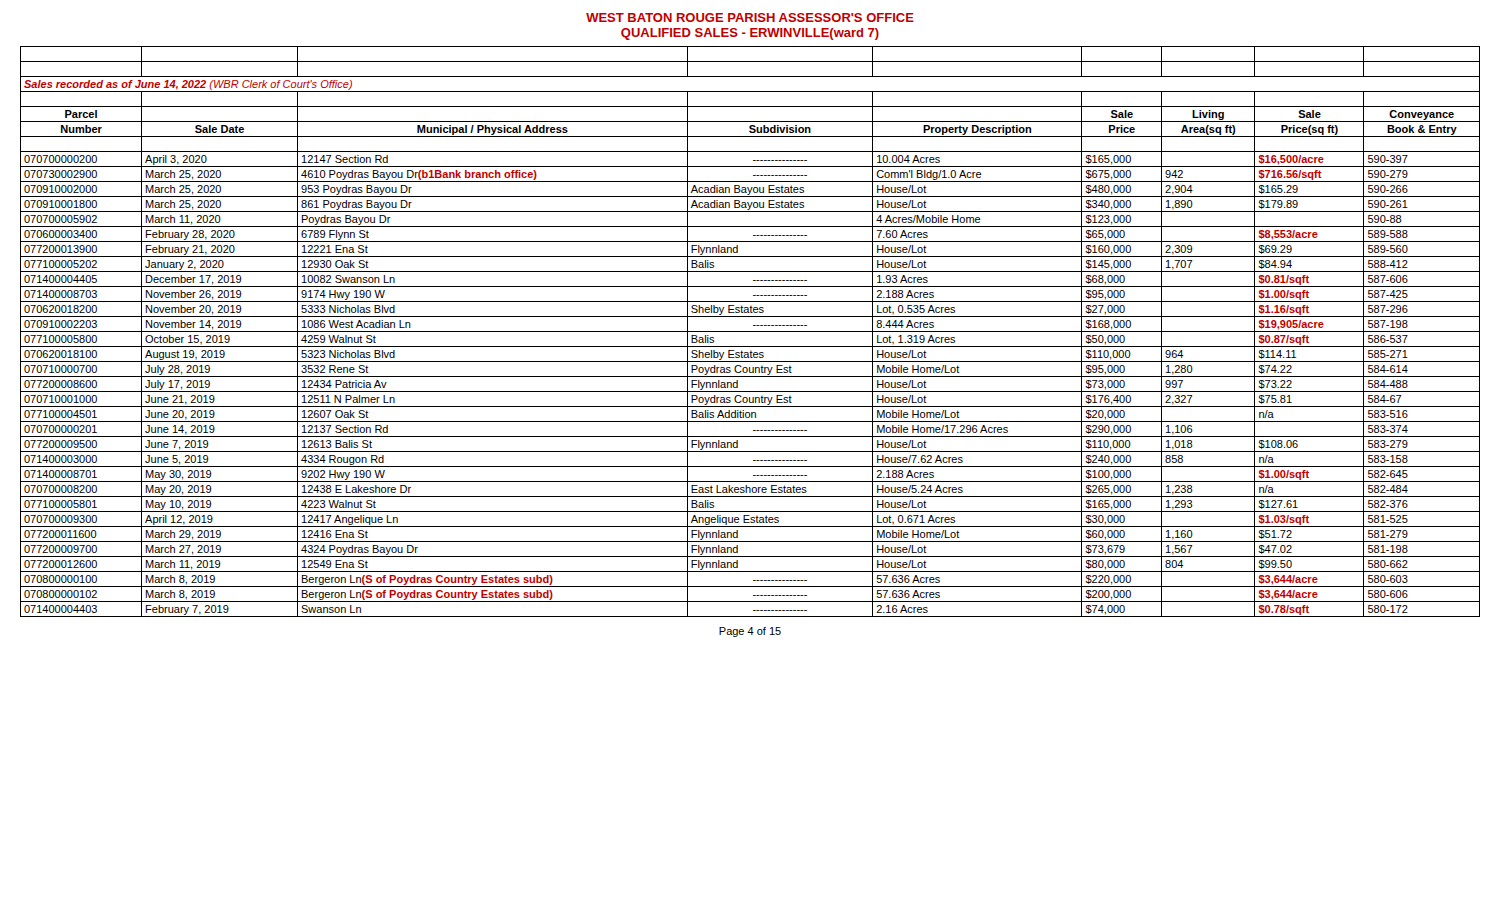WEST BATON ROUGE PARISH ASSESSOR'S OFFICE
QUALIFIED SALES - ERWINVILLE(ward 7)
| Sales recorded as of June 14, 2022 (WBR Clerk of Court's Office) |
| Parcel | | | | | Sale | Living | Sale | Conveyance |
| Number | Sale Date | Municipal / Physical Address | Subdivision | Property Description | Price | Area(sq ft) | Price(sq ft) | Book & Entry |
| 070700000200 | April 3, 2020 | 12147 Section Rd | --------------- | 10.004 Acres | $165,000 | | $16,500/acre | 590-397 |
| 070730002900 | March 25, 2020 | 4610 Poydras Bayou Dr (b1Bank branch office) | --------------- | Comm'l Bldg/1.0 Acre | $675,000 | 942 | $716.56/sqft | 590-279 |
| 070910002000 | March 25, 2020 | 953 Poydras Bayou Dr | Acadian Bayou Estates | House/Lot | $480,000 | 2,904 | $165.29 | 590-266 |
| 070910001800 | March 25, 2020 | 861 Poydras Bayou Dr | Acadian Bayou Estates | House/Lot | $340,000 | 1,890 | $179.89 | 590-261 |
| 070700005902 | March 11, 2020 | Poydras Bayou Dr | | 4 Acres/Mobile Home | $123,000 | | | 590-88 |
| 070600003400 | February 28, 2020 | 6789 Flynn St | --------------- | 7.60 Acres | $65,000 | | $8,553/acre | 589-588 |
| 077200013900 | February 21, 2020 | 12221 Ena St | Flynnland | House/Lot | $160,000 | 2,309 | $69.29 | 589-560 |
| 077100005202 | January 2, 2020 | 12930 Oak St | Balis | House/Lot | $145,000 | 1,707 | $84.94 | 588-412 |
| 071400004405 | December 17, 2019 | 10082 Swanson Ln | --------------- | 1.93 Acres | $68,000 | | $0.81/sqft | 587-606 |
| 071400008703 | November 26, 2019 | 9174 Hwy 190 W | --------------- | 2.188 Acres | $95,000 | | $1.00/sqft | 587-425 |
| 070620018200 | November 20, 2019 | 5333 Nicholas Blvd | Shelby Estates | Lot, 0.535 Acres | $27,000 | | $1.16/sqft | 587-296 |
| 070910002203 | November 14, 2019 | 1086 West Acadian Ln | --------------- | 8.444 Acres | $168,000 | | $19,905/acre | 587-198 |
| 077100005800 | October 15, 2019 | 4259 Walnut St | Balis | Lot, 1.319 Acres | $50,000 | | $0.87/sqft | 586-537 |
| 070620018100 | August 19, 2019 | 5323 Nicholas Blvd | Shelby Estates | House/Lot | $110,000 | 964 | $114.11 | 585-271 |
| 070710000700 | July 28, 2019 | 3532 Rene St | Poydras Country Est | Mobile Home/Lot | $95,000 | 1,280 | $74.22 | 584-614 |
| 077200008600 | July 17, 2019 | 12434 Patricia Av | Flynnland | House/Lot | $73,000 | 997 | $73.22 | 584-488 |
| 070710001000 | June 21, 2019 | 12511 N Palmer Ln | Poydras Country Est | House/Lot | $176,400 | 2,327 | $75.81 | 584-67 |
| 077100004501 | June 20, 2019 | 12607 Oak St | Balis Addition | Mobile Home/Lot | $20,000 | | n/a | 583-516 |
| 070700000201 | June 14, 2019 | 12137 Section Rd | --------------- | Mobile Home/17.296 Acres | $290,000 | 1,106 | | 583-374 |
| 077200009500 | June 7, 2019 | 12613 Balis St | Flynnland | House/Lot | $110,000 | 1,018 | $108.06 | 583-279 |
| 071400003000 | June 5, 2019 | 4334 Rougon Rd | --------------- | House/7.62 Acres | $240,000 | 858 | n/a | 583-158 |
| 071400008701 | May 30, 2019 | 9202 Hwy 190 W | --------------- | 2.188 Acres | $100,000 | | $1.00/sqft | 582-645 |
| 070700008200 | May 20, 2019 | 12438 E Lakeshore Dr | East Lakeshore Estates | House/5.24 Acres | $265,000 | 1,238 | n/a | 582-484 |
| 077100005801 | May 10, 2019 | 4223 Walnut St | Balis | House/Lot | $165,000 | 1,293 | $127.61 | 582-376 |
| 070700009300 | April 12, 2019 | 12417 Angelique Ln | Angelique Estates | Lot, 0.671 Acres | $30,000 | | $1.03/sqft | 581-525 |
| 077200011600 | March 29, 2019 | 12416 Ena St | Flynnland | Mobile Home/Lot | $60,000 | 1,160 | $51.72 | 581-279 |
| 077200009700 | March 27, 2019 | 4324 Poydras Bayou Dr | Flynnland | House/Lot | $73,679 | 1,567 | $47.02 | 581-198 |
| 077200012600 | March 11, 2019 | 12549 Ena St | Flynnland | House/Lot | $80,000 | 804 | $99.50 | 580-662 |
| 070800000100 | March 8, 2019 | Bergeron Ln (S of Poydras Country Estates subd) | --------------- | 57.636 Acres | $220,000 | | $3,644/acre | 580-603 |
| 070800000102 | March 8, 2019 | Bergeron Ln (S of Poydras Country Estates subd) | --------------- | 57.636 Acres | $200,000 | | $3,644/acre | 580-606 |
| 071400004403 | February 7, 2019 | Swanson Ln | --------------- | 2.16 Acres | $74,000 | | $0.78/sqft | 580-172 |
Page 4 of 15